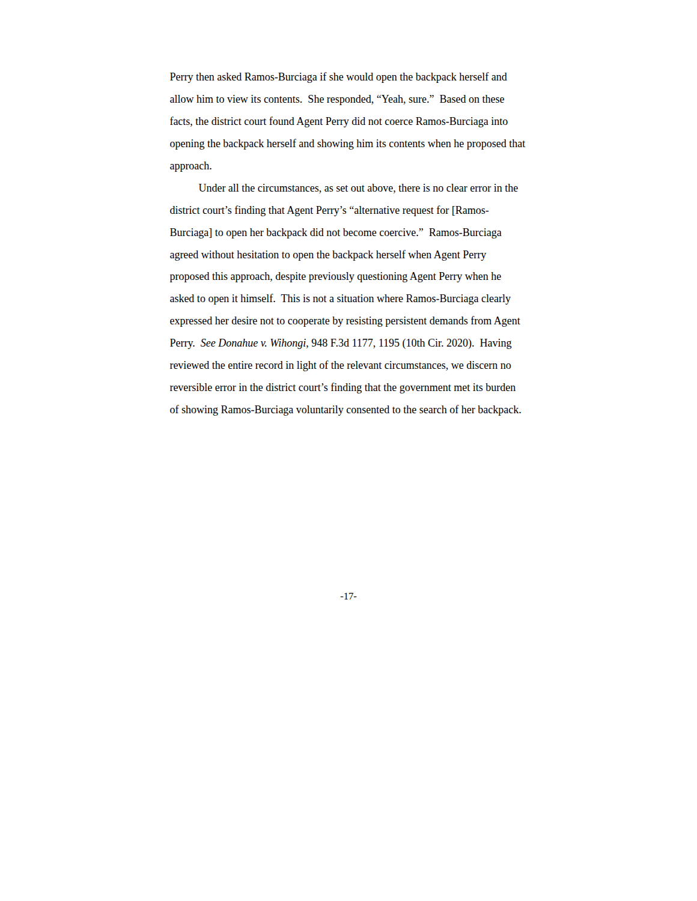Perry then asked Ramos-Burciaga if she would open the backpack herself and allow him to view its contents. She responded, “Yeah, sure.” Based on these facts, the district court found Agent Perry did not coerce Ramos-Burciaga into opening the backpack herself and showing him its contents when he proposed that approach.
Under all the circumstances, as set out above, there is no clear error in the district court’s finding that Agent Perry’s “alternative request for [Ramos-Burciaga] to open her backpack did not become coercive.” Ramos-Burciaga agreed without hesitation to open the backpack herself when Agent Perry proposed this approach, despite previously questioning Agent Perry when he asked to open it himself. This is not a situation where Ramos-Burciaga clearly expressed her desire not to cooperate by resisting persistent demands from Agent Perry. See Donahue v. Wihongi, 948 F.3d 1177, 1195 (10th Cir. 2020). Having reviewed the entire record in light of the relevant circumstances, we discern no reversible error in the district court’s finding that the government met its burden of showing Ramos-Burciaga voluntarily consented to the search of her backpack.
-17-